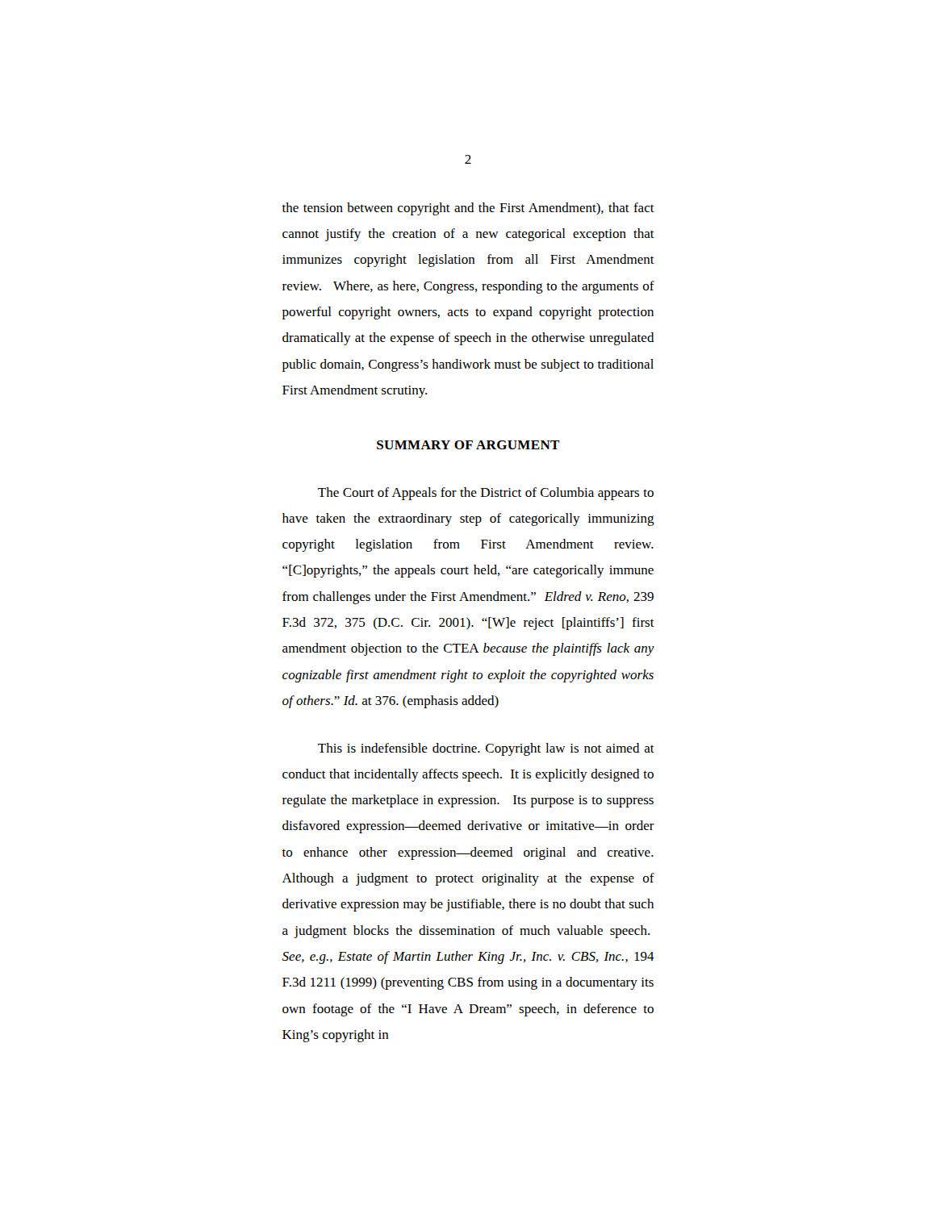2
the tension between copyright and the First Amendment), that fact cannot justify the creation of a new categorical exception that immunizes copyright legislation from all First Amendment review. Where, as here, Congress, responding to the arguments of powerful copyright owners, acts to expand copyright protection dramatically at the expense of speech in the otherwise unregulated public domain, Congress’s handiwork must be subject to traditional First Amendment scrutiny.
SUMMARY OF ARGUMENT
The Court of Appeals for the District of Columbia appears to have taken the extraordinary step of categorically immunizing copyright legislation from First Amendment review. “[C]opyrights,” the appeals court held, “are categorically immune from challenges under the First Amendment.” Eldred v. Reno, 239 F.3d 372, 375 (D.C. Cir. 2001). “[W]e reject [plaintiffs’] first amendment objection to the CTEA because the plaintiffs lack any cognizable first amendment right to exploit the copyrighted works of others.” Id. at 376. (emphasis added)
This is indefensible doctrine. Copyright law is not aimed at conduct that incidentally affects speech. It is explicitly designed to regulate the marketplace in expression. Its purpose is to suppress disfavored expression—deemed derivative or imitative—in order to enhance other expression—deemed original and creative. Although a judgment to protect originality at the expense of derivative expression may be justifiable, there is no doubt that such a judgment blocks the dissemination of much valuable speech. See, e.g., Estate of Martin Luther King Jr., Inc. v. CBS, Inc., 194 F.3d 1211 (1999) (preventing CBS from using in a documentary its own footage of the “I Have A Dream” speech, in deference to King’s copyright in